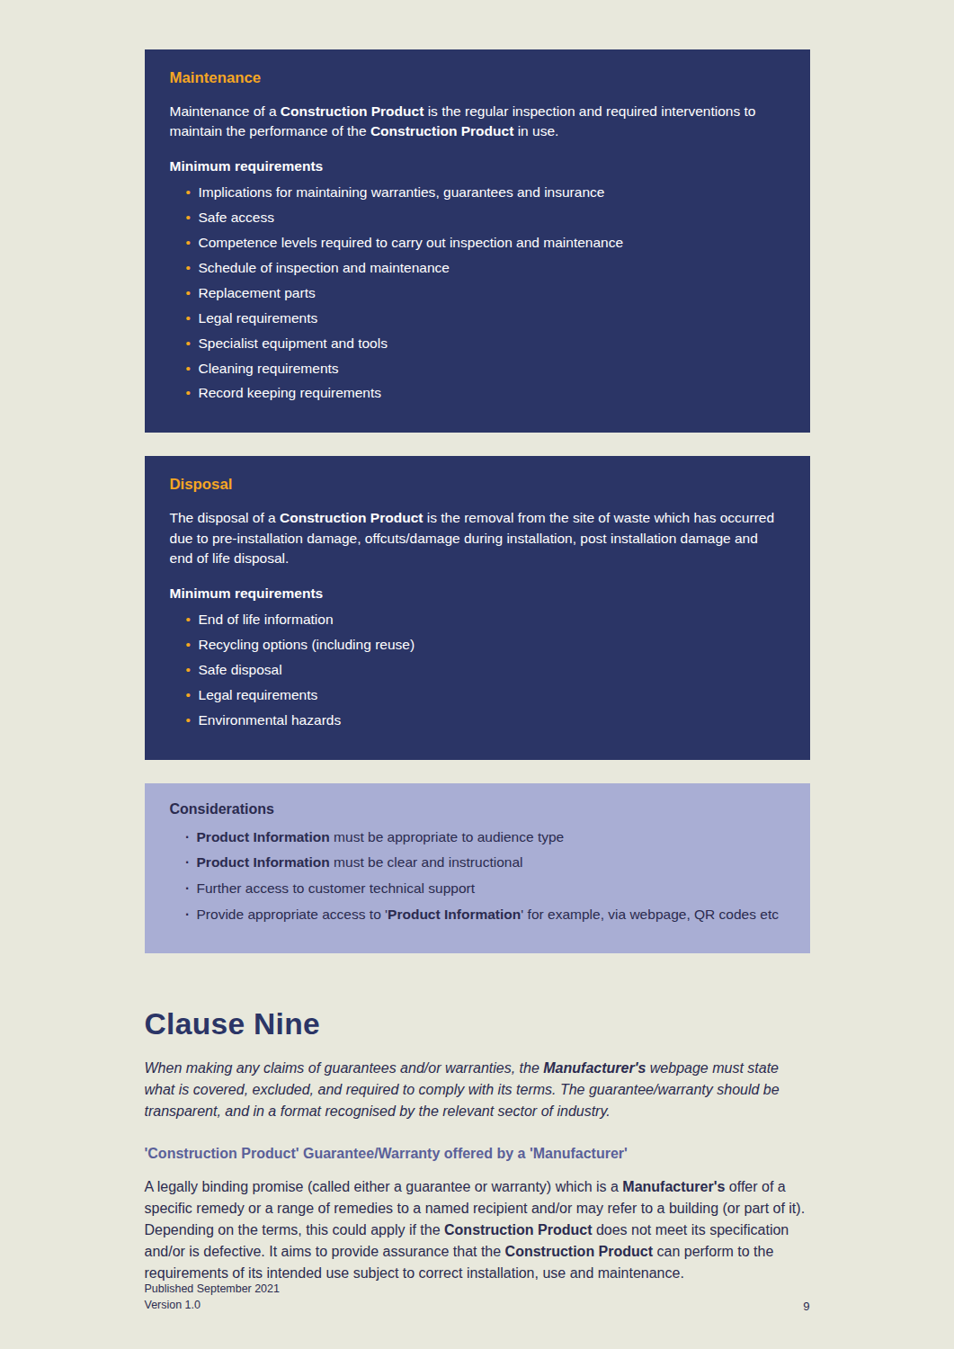Maintenance
Maintenance of a Construction Product is the regular inspection and required interventions to maintain the performance of the Construction Product in use.
Minimum requirements
Implications for maintaining warranties, guarantees and insurance
Safe access
Competence levels required to carry out inspection and maintenance
Schedule of inspection and maintenance
Replacement parts
Legal requirements
Specialist equipment and tools
Cleaning requirements
Record keeping requirements
Disposal
The disposal of a Construction Product is the removal from the site of waste which has occurred due to pre-installation damage, offcuts/damage during installation, post installation damage and end of life disposal.
Minimum requirements
End of life information
Recycling options (including reuse)
Safe disposal
Legal requirements
Environmental hazards
Considerations
Product Information must be appropriate to audience type
Product Information must be clear and instructional
Further access to customer technical support
Provide appropriate access to 'Product Information' for example, via webpage, QR codes etc
Clause Nine
When making any claims of guarantees and/or warranties, the Manufacturer's webpage must state what is covered, excluded, and required to comply with its terms. The guarantee/warranty should be transparent, and in a format recognised by the relevant sector of industry.
'Construction Product' Guarantee/Warranty offered by a 'Manufacturer'
A legally binding promise (called either a guarantee or warranty) which is a Manufacturer's offer of a specific remedy or a range of remedies to a named recipient and/or may refer to a building (or part of it). Depending on the terms, this could apply if the Construction Product does not meet its specification and/or is defective. It aims to provide assurance that the Construction Product can perform to the requirements of its intended use subject to correct installation, use and maintenance.
Published September 2021
Version 1.0
9